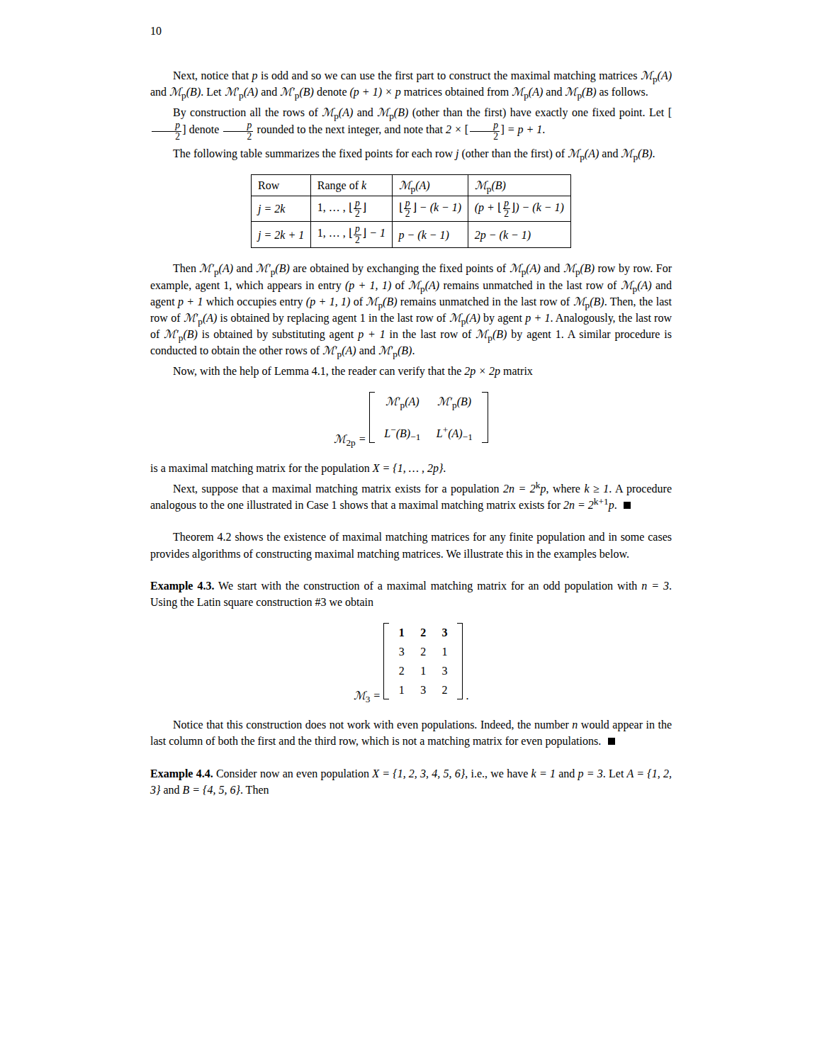10
Next, notice that p is odd and so we can use the first part to construct the maximal matching matrices ℳp(A) and ℳp(B). Let ℳ′p(A) and ℳ′p(B) denote (p + 1) × p matrices obtained from ℳp(A) and ℳp(B) as follows.
By construction all the rows of ℳp(A) and ℳp(B) (other than the first) have exactly one fixed point. Let [p 2] denote p 2 rounded to the next integer, and note that 2 × [p 2] = p + 1.
The following table summarizes the fixed points for each row j (other than the first) of ℳp(A) and ℳp(B).
| Row | Range of k | ℳ p (A) | ℳ p (B) |
| --- | --- | --- | --- |
| j = 2k | 1, … , ⌊ p 2 ⌋ | ⌊ p 2 ⌋ − (k − 1) | (p + ⌊ p 2 ⌋ ) − (k − 1) |
| j = 2k + 1 | 1, … , ⌊ p 2 ⌋ − 1 | p − (k − 1) | 2p − (k − 1) |
Then ℳ′p(A) and ℳ′p(B) are obtained by exchanging the fixed points of ℳp(A) and ℳp(B) row by row. For example, agent 1, which appears in entry (p + 1, 1) of ℳp(A) remains unmatched in the last row of ℳp(A) and agent p + 1 which occupies entry (p + 1, 1) of ℳp(B) remains unmatched in the last row of ℳp(B). Then, the last row of ℳ′p(A) is obtained by replacing agent 1 in the last row of ℳp(A) by agent p + 1. Analogously, the last row of ℳ′p(B) is obtained by substituting agent p + 1 in the last row of ℳp(B) by agent 1. A similar procedure is conducted to obtain the other rows of ℳ′p(A) and ℳ′p(B).
Now, with the help of Lemma 4.1, the reader can verify that the 2p × 2p matrix
ℳ2p =
| ℳ′ p (A) | ℳ′ p (B) |
| L − (B) −1 | L + (A) −1 |
is a maximal matching matrix for the population X = {1, … , 2p}.
Next, suppose that a maximal matching matrix exists for a population 2n = 2kp, where k ≥ 1. A procedure analogous to the one illustrated in Case 1 shows that a maximal matching matrix exists for 2n = 2k+1p.
Theorem 4.2 shows the existence of maximal matching matrices for any finite population and in some cases provides algorithms of constructing maximal matching matrices. We illustrate this in the examples below.
Example 4.3. We start with the construction of a maximal matching matrix for an odd population with n = 3. Using the Latin square construction #3 we obtain
ℳ3 =
| 1 | 2 | 3 |
| 3 | 2 | 1 |
| 2 | 1 | 3 |
| 1 | 3 | 2 |
.
Notice that this construction does not work with even populations. Indeed, the number n would appear in the last column of both the first and the third row, which is not a matching matrix for even populations.
Example 4.4. Consider now an even population X = {1, 2, 3, 4, 5, 6}, i.e., we have k = 1 and p = 3. Let A = {1, 2, 3} and B = {4, 5, 6}. Then